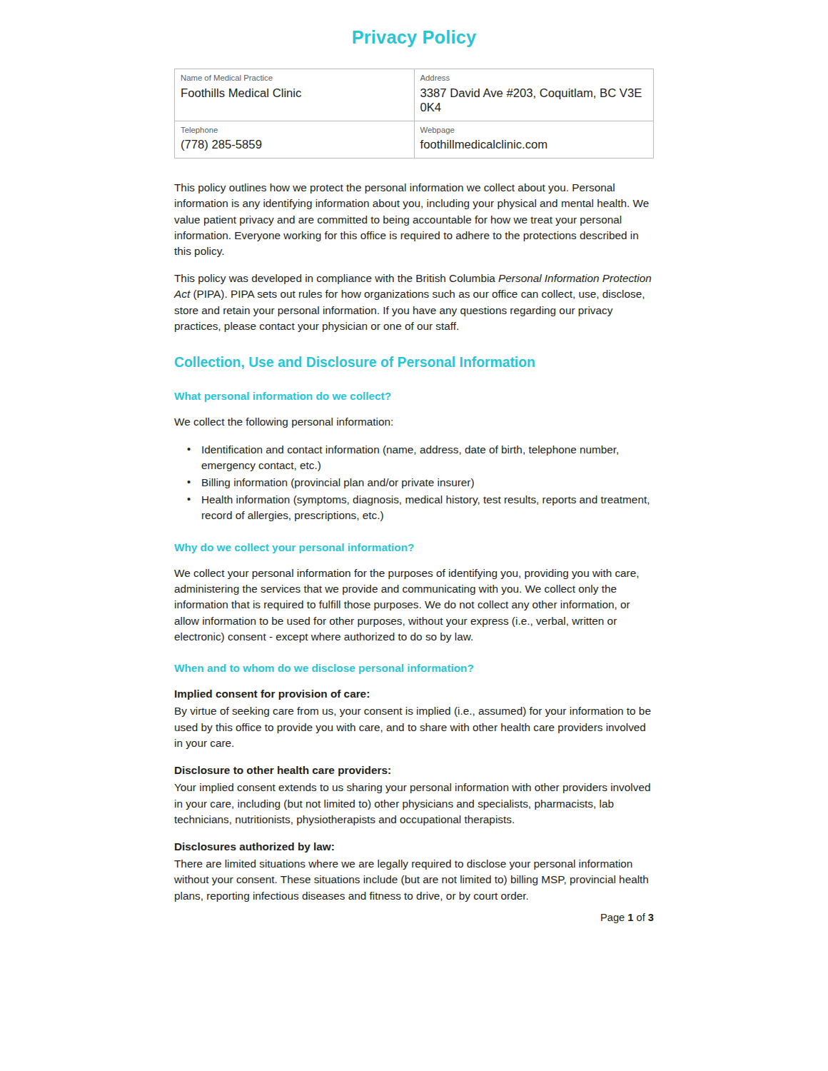Privacy Policy
| Name of Medical Practice Foothills Medical Clinic | Address 3387 David Ave #203, Coquitlam, BC V3E 0K4 |
| Telephone (778) 285-5859 | Webpage foothillmedicalclinic.com |
This policy outlines how we protect the personal information we collect about you. Personal information is any identifying information about you, including your physical and mental health. We value patient privacy and are committed to being accountable for how we treat your personal information. Everyone working for this office is required to adhere to the protections described in this policy.
This policy was developed in compliance with the British Columbia Personal Information Protection Act (PIPA). PIPA sets out rules for how organizations such as our office can collect, use, disclose, store and retain your personal information. If you have any questions regarding our privacy practices, please contact your physician or one of our staff.
Collection, Use and Disclosure of Personal Information
What personal information do we collect?
We collect the following personal information:
Identification and contact information (name, address, date of birth, telephone number, emergency contact, etc.)
Billing information (provincial plan and/or private insurer)
Health information (symptoms, diagnosis, medical history, test results, reports and treatment, record of allergies, prescriptions, etc.)
Why do we collect your personal information?
We collect your personal information for the purposes of identifying you, providing you with care, administering the services that we provide and communicating with you. We collect only the information that is required to fulfill those purposes. We do not collect any other information, or allow information to be used for other purposes, without your express (i.e., verbal, written or electronic) consent - except where authorized to do so by law.
When and to whom do we disclose personal information?
Implied consent for provision of care:
By virtue of seeking care from us, your consent is implied (i.e., assumed) for your information to be used by this office to provide you with care, and to share with other health care providers involved in your care.
Disclosure to other health care providers:
Your implied consent extends to us sharing your personal information with other providers involved in your care, including (but not limited to) other physicians and specialists, pharmacists, lab technicians, nutritionists, physiotherapists and occupational therapists.
Disclosures authorized by law:
There are limited situations where we are legally required to disclose your personal information without your consent. These situations include (but are not limited to) billing MSP, provincial health plans, reporting infectious diseases and fitness to drive, or by court order.
Page 1 of 3